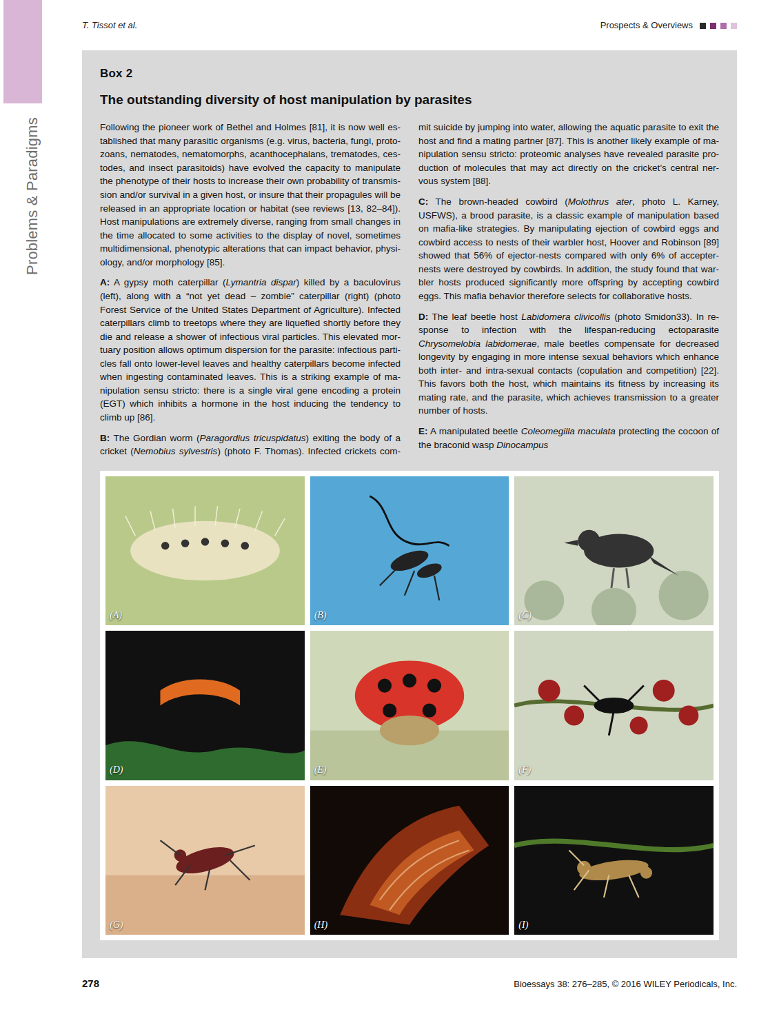Problems & Paradigms
T. Tissot et al.
Prospects & Overviews
Box 2
The outstanding diversity of host manipulation by parasites
Following the pioneer work of Bethel and Holmes [81], it is now well established that many parasitic organisms (e.g. virus, bacteria, fungi, protozoans, nematodes, nematomorphs, acanthocephalans, trematodes, cestodes, and insect parasitoids) have evolved the capacity to manipulate the phenotype of their hosts to increase their own probability of transmission and/or survival in a given host, or insure that their propagules will be released in an appropriate location or habitat (see reviews [13, 82–84]). Host manipulations are extremely diverse, ranging from small changes in the time allocated to some activities to the display of novel, sometimes multidimensional, phenotypic alterations that can impact behavior, physiology, and/or morphology [85].
A: A gypsy moth caterpillar (Lymantria dispar) killed by a baculovirus (left), along with a “not yet dead – zombie” caterpillar (right) (photo Forest Service of the United States Department of Agriculture). Infected caterpillars climb to treetops where they are liquefied shortly before they die and release a shower of infectious viral particles. This elevated mortuary position allows optimum dispersion for the parasite: infectious particles fall onto lower-level leaves and healthy caterpillars become infected when ingesting contaminated leaves. This is a striking example of manipulation sensu stricto: there is a single viral gene encoding a protein (EGT) which inhibits a hormone in the host inducing the tendency to climb up [86].
B: The Gordian worm (Paragordius tricuspidatus) exiting the body of a cricket (Nemobius sylvestris) (photo F. Thomas). Infected crickets commit suicide by jumping into water, allowing the aquatic parasite to exit the host and find a mating partner [87]. This is another likely example of manipulation sensu stricto: proteomic analyses have revealed parasite production of molecules that may act directly on the cricket’s central nervous system [88].
C: The brown-headed cowbird (Molothrus ater, photo L. Karney, USFWS), a brood parasite, is a classic example of manipulation based on mafia-like strategies. By manipulating ejection of cowbird eggs and cowbird access to nests of their warbler host, Hoover and Robinson [89] showed that 56% of ejector-nests compared with only 6% of accepter-nests were destroyed by cowbirds. In addition, the study found that warbler hosts produced significantly more offspring by accepting cowbird eggs. This mafia behavior therefore selects for collaborative hosts.
D: The leaf beetle host Labidomera clivicollis (photo Smidon33). In response to infection with the lifespan-reducing ectoparasite Chrysomelobia labidomerae, male beetles compensate for decreased longevity by engaging in more intense sexual behaviors which enhance both inter- and intra-sexual contacts (copulation and competition) [22]. This favors both the host, which maintains its fitness by increasing its mating rate, and the parasite, which achieves transmission to a greater number of hosts.
E: A manipulated beetle Coleomegilla maculata protecting the cocoon of the braconid wasp Dinocampus
(A)
(B)
(C)
(D)
(E)
(F)
(G)
(H)
(I)
278
Bioessays 38: 276–285, © 2016 WILEY Periodicals, Inc.